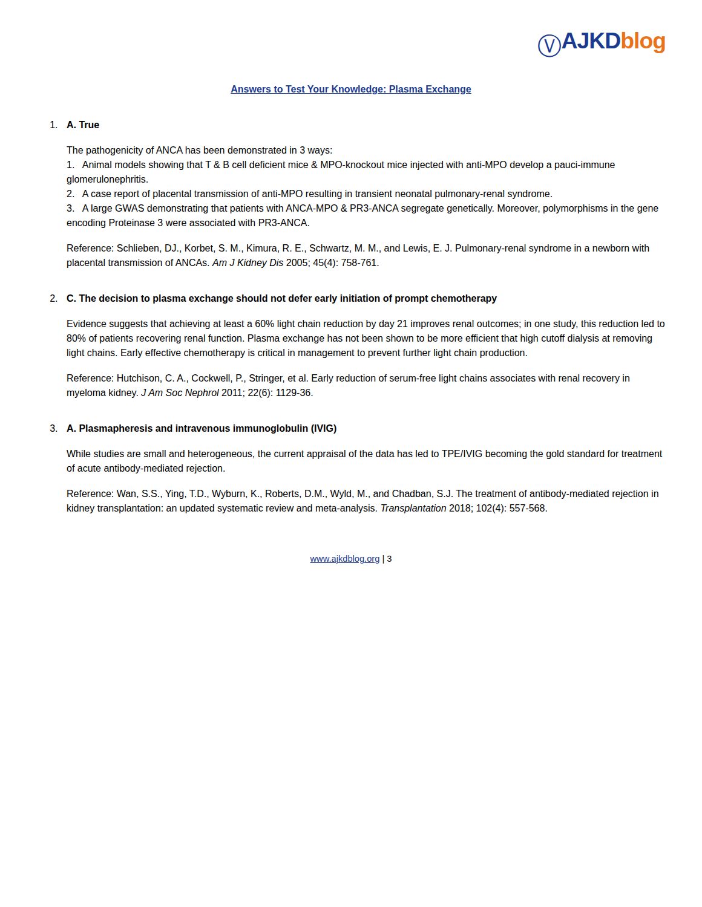ⓋAJKD blog
Answers to Test Your Knowledge: Plasma Exchange
A. True
The pathogenicity of ANCA has been demonstrated in 3 ways:
1. Animal models showing that T & B cell deficient mice & MPO-knockout mice injected with anti-MPO develop a pauci-immune glomerulonephritis.
2. A case report of placental transmission of anti-MPO resulting in transient neonatal pulmonary-renal syndrome.
3. A large GWAS demonstrating that patients with ANCA-MPO & PR3-ANCA segregate genetically. Moreover, polymorphisms in the gene encoding Proteinase 3 were associated with PR3-ANCA.
Reference: Schlieben, DJ., Korbet, S. M., Kimura, R. E., Schwartz, M. M., and Lewis, E. J. Pulmonary-renal syndrome in a newborn with placental transmission of ANCAs. Am J Kidney Dis 2005; 45(4): 758-761.
C. The decision to plasma exchange should not defer early initiation of prompt chemotherapy
Evidence suggests that achieving at least a 60% light chain reduction by day 21 improves renal outcomes; in one study, this reduction led to 80% of patients recovering renal function. Plasma exchange has not been shown to be more efficient that high cutoff dialysis at removing light chains. Early effective chemotherapy is critical in management to prevent further light chain production.
Reference: Hutchison, C. A., Cockwell, P., Stringer, et al. Early reduction of serum-free light chains associates with renal recovery in myeloma kidney. J Am Soc Nephrol 2011; 22(6): 1129-36.
A. Plasmapheresis and intravenous immunoglobulin (IVIG)
While studies are small and heterogeneous, the current appraisal of the data has led to TPE/IVIG becoming the gold standard for treatment of acute antibody-mediated rejection.
Reference: Wan, S.S., Ying, T.D., Wyburn, K., Roberts, D.M., Wyld, M., and Chadban, S.J. The treatment of antibody-mediated rejection in kidney transplantation: an updated systematic review and meta-analysis. Transplantation 2018; 102(4): 557-568.
www.ajkdblog.org | 3